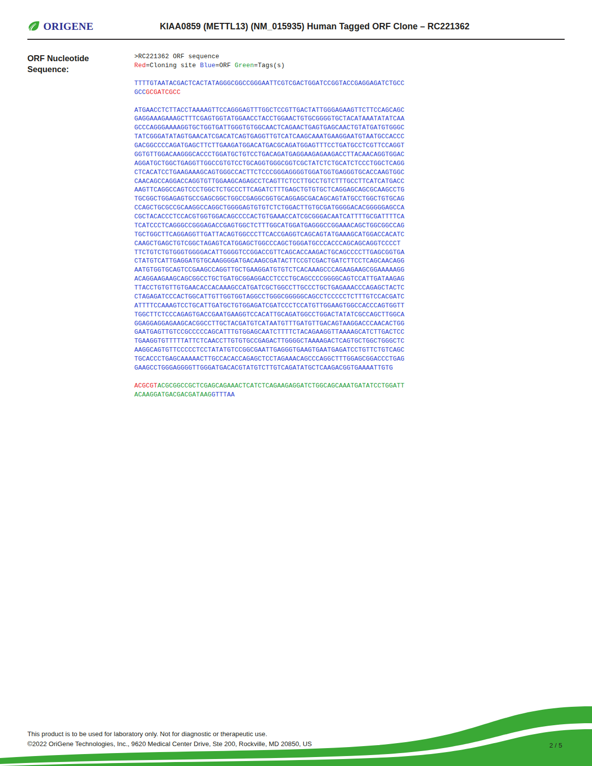ORI GENE
KIAA0859 (METTL13) (NM_015935) Human Tagged ORF Clone – RC221362
ORF Nucleotide
Sequence:
>RC221362 ORF sequence
Red=Cloning site Blue=ORF Green=Tags(s)
TTTTGTAATACGACTCACTATAGGGCGGCCGGGAATTCGTCGACTGGATCCGGTACCGAGGAGATCTGCC
GCC GCGATCGCC
ATGAACCTCTTACCTAAAAGTTCCAGGGAGTTTGGCTCCGTTGACTATTGGGAGAAGTTCTTCCAGCAGC
GAGGAAAGAAAGCTTTCGAGTGGTATGGAACCTACCTGGAACTGTGCGGGGTGCTACATAAATATATCAA
GCCCAGGGAAAAGGTGCTGGTGATTGGGTGTGGCAACTCAGAACTGAGTGAGCAACTGTATGATGTGGGC
TATCGGGATATAGTGAACATCGACATCAGTGAGGTTGTCATCAAGCAAATGAAGGAATGTAATGCCACCC
GACGGCCCCAGATGAGCTTCTTGAAGATGGACATGACGCAGATGGAGTTTCCTGATGCCTCGTTCCAGGT
GGTGTTGGACAAGGGCACCCTGGATGCTGTCCTGACAGATGAGGAAGAGAAGACCTTACAACAGGTGGAC
AGGATGCTGGCTGAGGTTGGCCGTGTCCTGCAGGTGGGCGGTCGCTATCTCTGCATCTCCCTGGCTCAGG
CTCACATCCTGAAGAAAGCAGTGGGCCACTTCTCCCGGGAGGGGTGGATGGTGAGGGTGCACCAAGTGGC
CAACAGCCAGGACCAGGTGTTGGAAGCAGAGCCTCAGTTCTCCTTGCCTGTCTTTGCCTTCATCATGACC
AAGTTCAGGCCAGTCCCTGGCTCTGCCCTTCAGATCTTTGAGCTGTGTGCTCAGGAGCAGCGCAAGCCTG
TGCGGCTGGAGAGTGCCGAGCGGCTGGCCGAGGCGGTGCAGGAGCGACAGCAGTATGCCTGGCTGTGCAG
CCAGCTGCGCCGCAAGGCCAGGCTGGGGAGTGTGTCTCTGGACTTGTGCGATGGGGACACGGGGGAGCCA
CGCTACACCCTCCACGTGGTGGACAGCCCCACTGTGAAACCATCGCGGGACAATCATTTTGCGATTTTCA
TCATCCCTCAGGGCCGGGAGACCGAGTGGCTCTTTGGCATGGATGAGGGCCGGAAACAGCTGGCGGCCAG
TGCTGGCTTCAGGAGGTTGATTACAGTGGCCCTTCACCGAGGTCAGCAGTATGAAAGCATGGACCACATC
CAAGCTGAGCTGTCGGCTAGAGTCATGGAGCTGGCCCAGCTGGGATGCCCACCCAGCAGCAGGTCCCCT
TTCTGTCTGTGGGTGGGGACATTGGGGTCCGGACCGTTCAGCACCAAGACTGCAGCCCCTTGAGCGGTGA
CTATGTCATTGAGGATGTGCAAGGGGATGACAAGCGATACTTCCGTCGACTGATCTTCCTCAGCAACAGG
AATGTGGTGCAGTCCGAAGCCAGGTTGCTGAAGGATGTGTCTCACAAAGCCCAGAAGAAGCGGAAAAAGG
ACAGGAAGAAGCAGCGGCCTGCTGATGCGGAGGACCTCCCTGCAGCCCCGGGGCAGTCCATTGATAAGAG
TTACCTGTGTTGTGAACACCACAAAGCCATGATCGCTGGCCTTGCCCTGCTGAGAAACCCAGAGCTACTC
CTAGAGATCCCACTGGCATTGTTGGTGGTAGGCCTGGGCGGGGGCAGCCTCCCCCTCTTTGTCCACGATC
ATTTTCCAAAGTCCTGCATTGATGCTGTGGAGATCGATCCCTCCATGTTGGAAGTGGCCACCCAGTGGTT
TGGCTTCTCCCAGAGTGACCGAATGAAGGTCCACATTGCAGATGGCCTGGACTATATCGCCAGCTTGGCA
GGAGGAGGAGAAGCACGGCCTTGCTACGATGTCATAATGTTTGATGTTGACAGTAAGGACCCAACACTGG
GAATGAGTTGTCCGCCCCCAGCATTTGTGGAGCAATCTTTTCTACAGAAGGTTAAAAGCATCTTGACTCC
TGAAGGTGTTTTTATTCTCAACCTTGTGTGCCGAGACTTGGGGCTAAAAGACTCAGTGCTGGCTGGGCTC
AAGGCAGTGTTCCCCCTCCTATATGTCCGGCGAATTGAGGGTGAAGTGAATGAGATCCTGTTCTGTCAGC
TGCACCCTGAGCAAAAACTTGCCACACCAGAGCTCCTAGAAACAGCCCAGGCTTTGGAGCGGACCCTGAG
GAAGCCTGGGAGGGGTTGGGATGACACGTATGTCTTGTCAGATATGCTCAAGACGGTGAAAATTGTG
ACGCGT ACGCGGCCGCTCGAGCAGAAACTCATCTCAGAAGAGGATCTGGCAGCAAATGATATCCTGGATT
ACAAGGATGACGACGATAAG GTTTAA
This product is to be used for laboratory only. Not for diagnostic or therapeutic use.
©2022 OriGene Technologies, Inc., 9620 Medical Center Drive, Ste 200, Rockville, MD 20850, US
2 / 5